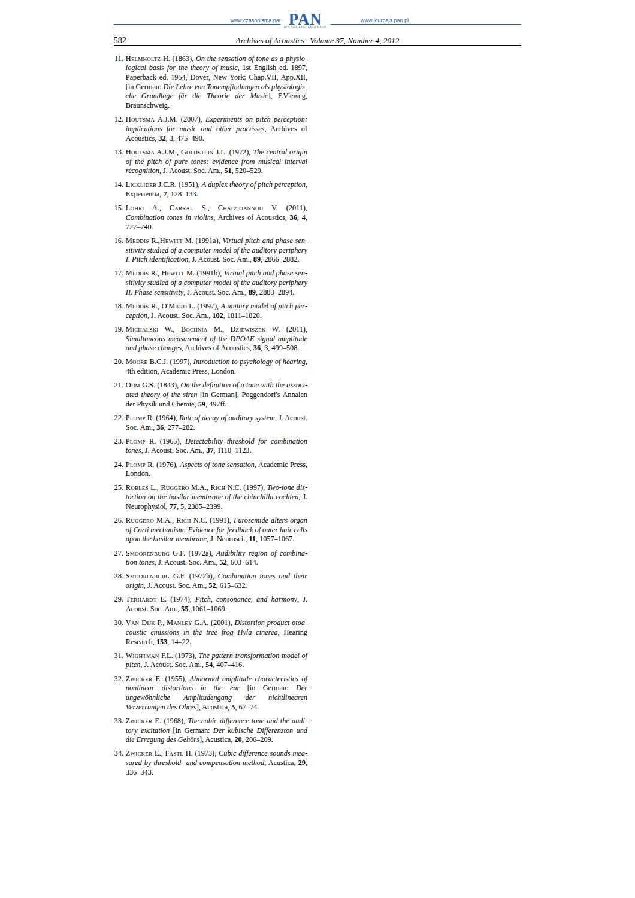www.czasopisma.pan.pl
www.journals.pan.pl
PAN
POLSKA AKADEMIA NAUK
582
Archives of Acoustics Volume 37, Number 4, 2012
Helmholtz H. (1863), On the sensation of tone as a physiological basis for the theory of music, 1st English ed. 1897, Paperback ed. 1954, Dover, New York; Chap.VII, App.XII, [in German: Die Lehre von Tonempfindungen als physiologische Grundlage für die Theorie der Music], F.Vieweg, Braunschweig.
Houtsma A.J.M. (2007), Experiments on pitch perception: implications for music and other processes, Archives of Acoustics, 32, 3, 475–490.
Houtsma A.J.M., Goldstein J.L. (1972), The central origin of the pitch of pure tones: evidence from musical interval recognition, J. Acoust. Soc. Am., 51, 520–529.
Licklider J.C.R. (1951), A duplex theory of pitch perception, Experientia, 7, 128–133.
Lohri A., Carral S., Chatzioannou V. (2011), Combination tones in violins, Archives of Acoustics, 36, 4, 727–740.
Meddis R.,Hewitt M. (1991a), Virtual pitch and phase sensitivity studied of a computer model of the auditory periphery I. Pitch identification, J. Acoust. Soc. Am., 89, 2866–2882.
Meddis R., Hewitt M. (1991b), Virtual pitch and phase sensitivity studied of a computer model of the auditory periphery II. Phase sensitivity, J. Acoust. Soc. Am., 89, 2883–2894.
Meddis R., O'Mard L. (1997), A unitary model of pitch perception, J. Acoust. Soc. Am., 102, 1811–1820.
Michalski W., Bochnia M., Dziewiszek W. (2011), Simultaneous measurement of the DPOAE signal amplitude and phase changes, Archives of Acoustics, 36, 3, 499–508.
Moore B.C.J. (1997), Introduction to psychology of hearing, 4th edition, Academic Press, London.
Ohm G.S. (1843), On the definition of a tone with the associated theory of the siren [in German], Poggendorf's Annalen der Physik und Chemie, 59, 497ff.
Plomp R. (1964), Rate of decay of auditory system, J. Acoust. Soc. Am., 36, 277–282.
Plomp R. (1965), Detectability threshold for combination tones, J. Acoust. Soc. Am., 37, 1110–1123.
Plomp R. (1976), Aspects of tone sensation, Academic Press, London.
Robles L., Ruggero M.A., Rich N.C. (1997), Two-tone distortion on the basilar membrane of the chinchilla cochlea, J. Neurophysiol, 77, 5, 2385–2399.
Ruggero M.A., Rich N.C. (1991), Furosemide alters organ of Corti mechanism: Evidence for feedback of outer hair cells upon the basilar membrane, J. Neurosci., 11, 1057–1067.
Smoorenburg G.F. (1972a), Audibility region of combination tones, J. Acoust. Soc. Am., 52, 603–614.
Smoorenburg G.F. (1972b), Combination tones and their origin, J. Acoust. Soc. Am., 52, 615–632.
Terhardt E. (1974), Pitch, consonance, and harmony, J. Acoust. Soc. Am., 55, 1061–1069.
Van Dijk P., Manley G.A. (2001), Distortion product otoacoustic emissions in the tree frog Hyla cinerea, Hearing Research, 153, 14–22.
Wightman F.L. (1973), The pattern-transformation model of pitch, J. Acoust. Soc. Am., 54, 407–416.
Zwicker E. (1955), Abnormal amplitude characteristics of nonlinear distortions in the ear [in German: Der ungewöhnliche Amplitudengang der nichtlinearen Verzerrungen des Ohres], Acustica, 5, 67–74.
Zwicker E. (1968), The cubic difference tone and the auditory excitation [in German: Der kubische Differenzton und die Erregung des Gehörs], Acustica, 20, 206–209.
Zwicker E., Fastl H. (1973), Cubic difference sounds measured by threshold- and compensation-method, Acustica, 29, 336–343.